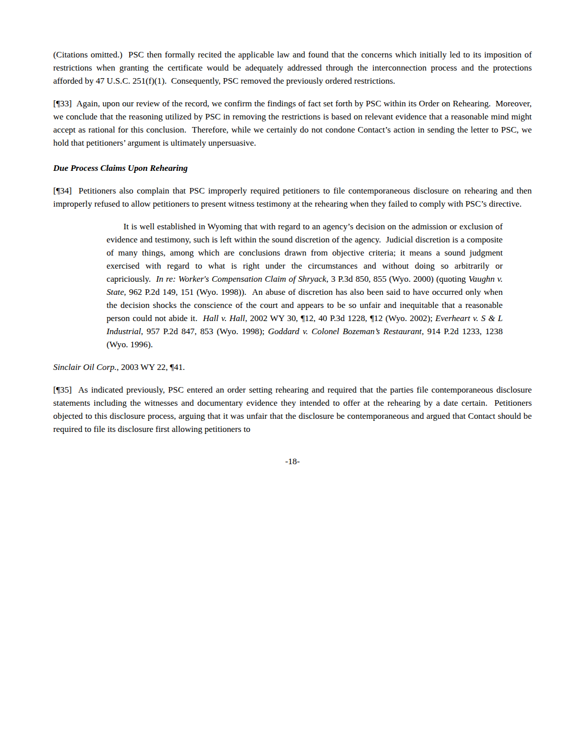(Citations omitted.) PSC then formally recited the applicable law and found that the concerns which initially led to its imposition of restrictions when granting the certificate would be adequately addressed through the interconnection process and the protections afforded by 47 U.S.C. 251(f)(1). Consequently, PSC removed the previously ordered restrictions.
[¶33] Again, upon our review of the record, we confirm the findings of fact set forth by PSC within its Order on Rehearing. Moreover, we conclude that the reasoning utilized by PSC in removing the restrictions is based on relevant evidence that a reasonable mind might accept as rational for this conclusion. Therefore, while we certainly do not condone Contact’s action in sending the letter to PSC, we hold that petitioners’ argument is ultimately unpersuasive.
Due Process Claims Upon Rehearing
[¶34] Petitioners also complain that PSC improperly required petitioners to file contemporaneous disclosure on rehearing and then improperly refused to allow petitioners to present witness testimony at the rehearing when they failed to comply with PSC’s directive.
It is well established in Wyoming that with regard to an agency’s decision on the admission or exclusion of evidence and testimony, such is left within the sound discretion of the agency. Judicial discretion is a composite of many things, among which are conclusions drawn from objective criteria; it means a sound judgment exercised with regard to what is right under the circumstances and without doing so arbitrarily or capriciously. In re: Worker's Compensation Claim of Shryack, 3 P.3d 850, 855 (Wyo. 2000) (quoting Vaughn v. State, 962 P.2d 149, 151 (Wyo. 1998)). An abuse of discretion has also been said to have occurred only when the decision shocks the conscience of the court and appears to be so unfair and inequitable that a reasonable person could not abide it. Hall v. Hall, 2002 WY 30, ¶12, 40 P.3d 1228, ¶12 (Wyo. 2002); Everheart v. S & L Industrial, 957 P.2d 847, 853 (Wyo. 1998); Goddard v. Colonel Bozeman’s Restaurant, 914 P.2d 1233, 1238 (Wyo. 1996).
Sinclair Oil Corp., 2003 WY 22, ¶41.
[¶35] As indicated previously, PSC entered an order setting rehearing and required that the parties file contemporaneous disclosure statements including the witnesses and documentary evidence they intended to offer at the rehearing by a date certain. Petitioners objected to this disclosure process, arguing that it was unfair that the disclosure be contemporaneous and argued that Contact should be required to file its disclosure first allowing petitioners to
-18-